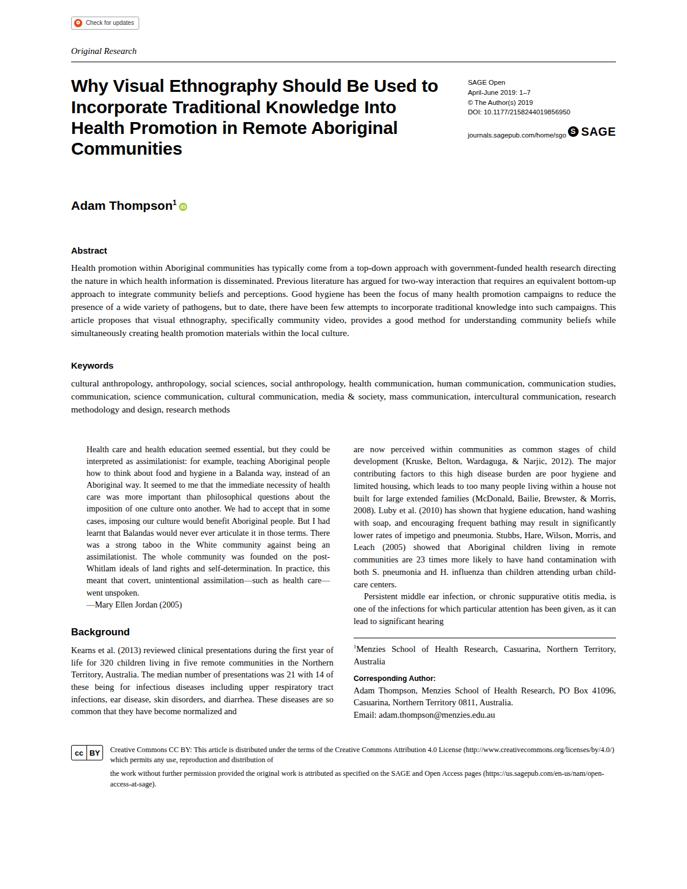Check for updates
Original Research
Why Visual Ethnography Should Be Used to Incorporate Traditional Knowledge Into Health Promotion in Remote Aboriginal Communities
SAGE Open
April-June 2019: 1–7
© The Author(s) 2019
DOI: 10.1177/2158244019856950
journals.sagepub.com/home/sgo
SAGE
Adam Thompson1iD
Abstract
Health promotion within Aboriginal communities has typically come from a top-down approach with government-funded health research directing the nature in which health information is disseminated. Previous literature has argued for two-way interaction that requires an equivalent bottom-up approach to integrate community beliefs and perceptions. Good hygiene has been the focus of many health promotion campaigns to reduce the presence of a wide variety of pathogens, but to date, there have been few attempts to incorporate traditional knowledge into such campaigns. This article proposes that visual ethnography, specifically community video, provides a good method for understanding community beliefs while simultaneously creating health promotion materials within the local culture.
Keywords
cultural anthropology, anthropology, social sciences, social anthropology, health communication, human communication, communication studies, communication, science communication, cultural communication, media & society, mass communication, intercultural communication, research methodology and design, research methods
Health care and health education seemed essential, but they could be interpreted as assimilationist: for example, teaching Aboriginal people how to think about food and hygiene in a Balanda way, instead of an Aboriginal way. It seemed to me that the immediate necessity of health care was more important than philosophical questions about the imposition of one culture onto another. We had to accept that in some cases, imposing our culture would benefit Aboriginal people. But I had learnt that Balandas would never ever articulate it in those terms. There was a strong taboo in the White community against being an assimilationist. The whole community was founded on the post-Whitlam ideals of land rights and self-determination. In practice, this meant that covert, unintentional assimilation—such as health care—went unspoken.
—Mary Ellen Jordan (2005)
Background
Kearns et al. (2013) reviewed clinical presentations during the first year of life for 320 children living in five remote communities in the Northern Territory, Australia. The median number of presentations was 21 with 14 of these being for infectious diseases including upper respiratory tract infections, ear disease, skin disorders, and diarrhea. These diseases are so common that they have become normalized and
are now perceived within communities as common stages of child development (Kruske, Belton, Wardaguga, & Narjic, 2012). The major contributing factors to this high disease burden are poor hygiene and limited housing, which leads to too many people living within a house not built for large extended families (McDonald, Bailie, Brewster, & Morris, 2008). Luby et al. (2010) has shown that hygiene education, hand washing with soap, and encouraging frequent bathing may result in significantly lower rates of impetigo and pneumonia. Stubbs, Hare, Wilson, Morris, and Leach (2005) showed that Aboriginal children living in remote communities are 23 times more likely to have hand contamination with both S. pneumonia and H. influenza than children attending urban child-care centers.
Persistent middle ear infection, or chronic suppurative otitis media, is one of the infections for which particular attention has been given, as it can lead to significant hearing
1Menzies School of Health Research, Casuarina, Northern Territory, Australia
Corresponding Author:
Adam Thompson, Menzies School of Health Research, PO Box 41096, Casuarina, Northern Territory 0811, Australia.
Email: adam.thompson@menzies.edu.au
cc BY
Creative Commons CC BY: This article is distributed under the terms of the Creative Commons Attribution 4.0 License (http://www.creativecommons.org/licenses/by/4.0/) which permits any use, reproduction and distribution of
the work without further permission provided the original work is attributed as specified on the SAGE and Open Access pages (https://us.sagepub.com/en-us/nam/open-access-at-sage).